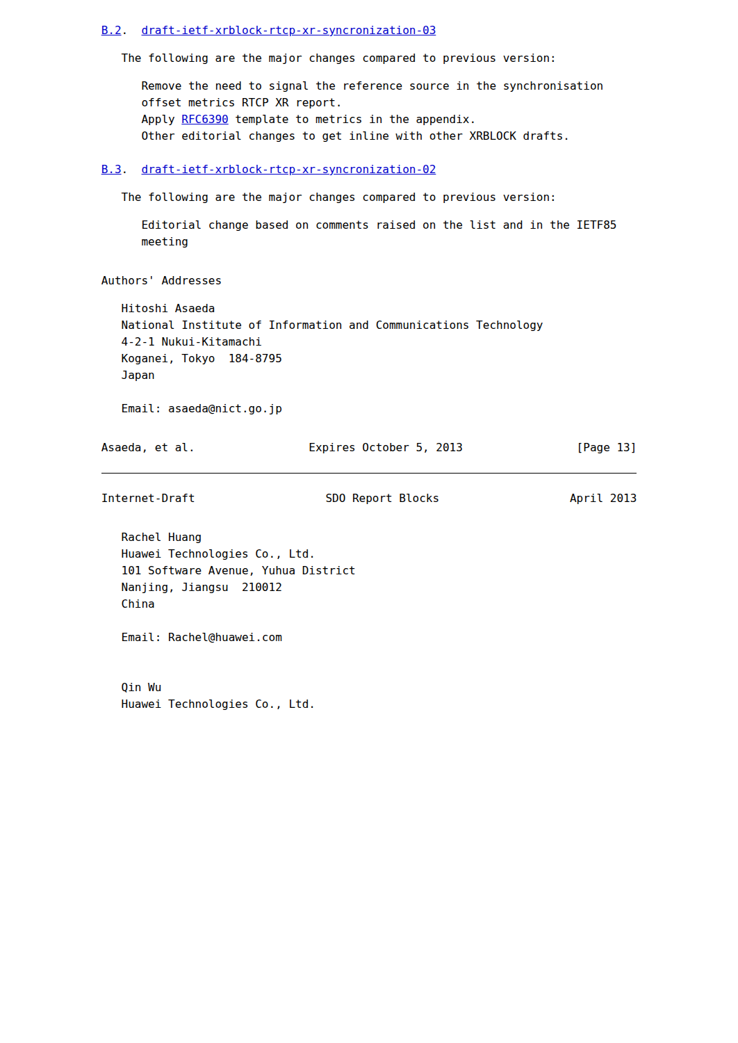B.2. draft-ietf-xrblock-rtcp-xr-syncronization-03
The following are the major changes compared to previous version:
Remove the need to signal the reference source in the synchronisation offset metrics RTCP XR report.
Apply RFC6390 template to metrics in the appendix.
Other editorial changes to get inline with other XRBLOCK drafts.
B.3. draft-ietf-xrblock-rtcp-xr-syncronization-02
The following are the major changes compared to previous version:
Editorial change based on comments raised on the list and in the IETF85 meeting
Authors' Addresses
Hitoshi Asaeda
National Institute of Information and Communications Technology
4-2-1 Nukui-Kitamachi
Koganei, Tokyo  184-8795
Japan

Email: asaeda@nict.go.jp
Asaeda, et al. Expires October 5, 2013 [Page 13]
Internet-Draft SDO Report Blocks April 2013
Rachel Huang
Huawei Technologies Co., Ltd.
101 Software Avenue, Yuhua District
Nanjing, Jiangsu  210012
China

Email: Rachel@huawei.com


Qin Wu
Huawei Technologies Co., Ltd.